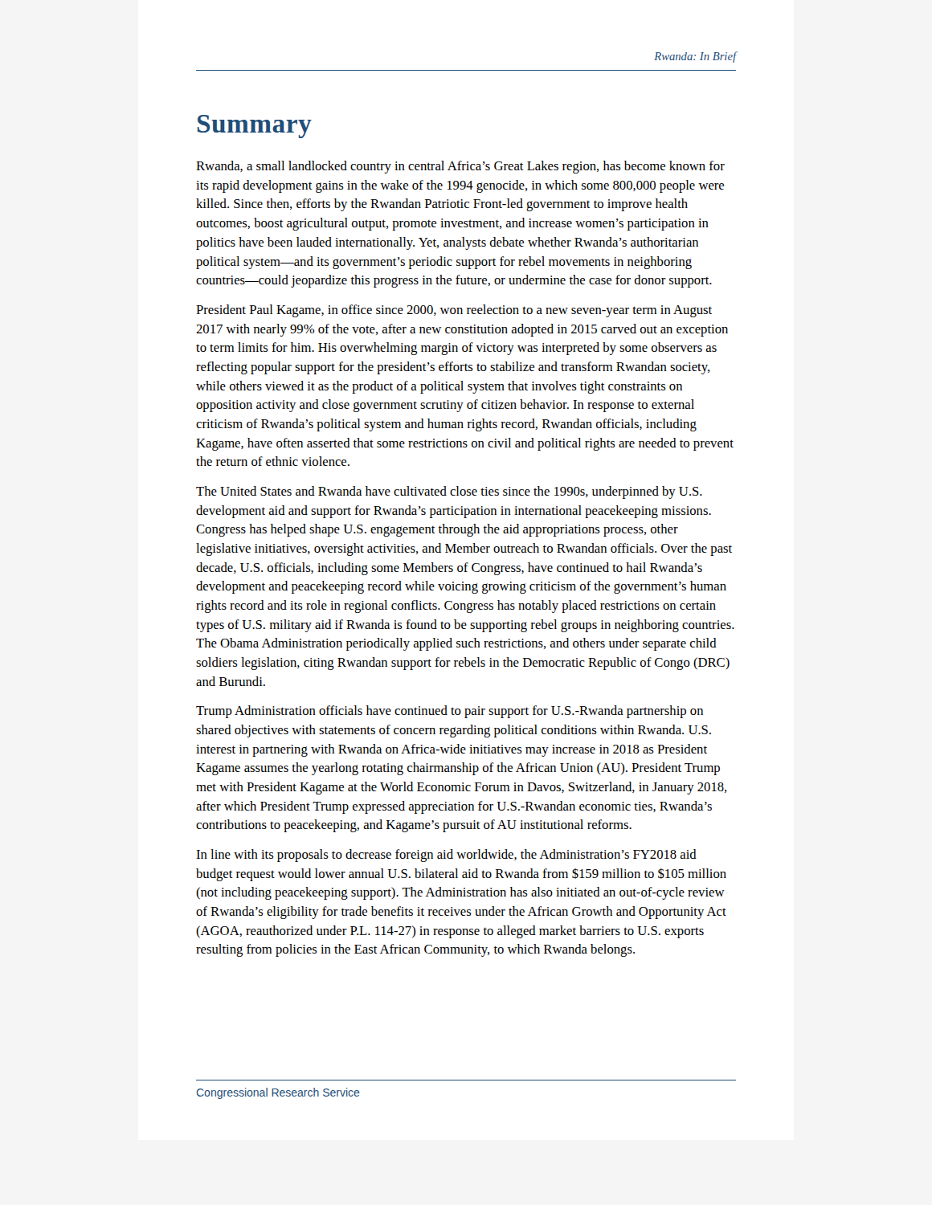Rwanda: In Brief
Summary
Rwanda, a small landlocked country in central Africa’s Great Lakes region, has become known for its rapid development gains in the wake of the 1994 genocide, in which some 800,000 people were killed. Since then, efforts by the Rwandan Patriotic Front-led government to improve health outcomes, boost agricultural output, promote investment, and increase women’s participation in politics have been lauded internationally. Yet, analysts debate whether Rwanda’s authoritarian political system—and its government’s periodic support for rebel movements in neighboring countries—could jeopardize this progress in the future, or undermine the case for donor support.
President Paul Kagame, in office since 2000, won reelection to a new seven-year term in August 2017 with nearly 99% of the vote, after a new constitution adopted in 2015 carved out an exception to term limits for him. His overwhelming margin of victory was interpreted by some observers as reflecting popular support for the president’s efforts to stabilize and transform Rwandan society, while others viewed it as the product of a political system that involves tight constraints on opposition activity and close government scrutiny of citizen behavior. In response to external criticism of Rwanda’s political system and human rights record, Rwandan officials, including Kagame, have often asserted that some restrictions on civil and political rights are needed to prevent the return of ethnic violence.
The United States and Rwanda have cultivated close ties since the 1990s, underpinned by U.S. development aid and support for Rwanda’s participation in international peacekeeping missions. Congress has helped shape U.S. engagement through the aid appropriations process, other legislative initiatives, oversight activities, and Member outreach to Rwandan officials. Over the past decade, U.S. officials, including some Members of Congress, have continued to hail Rwanda’s development and peacekeeping record while voicing growing criticism of the government’s human rights record and its role in regional conflicts. Congress has notably placed restrictions on certain types of U.S. military aid if Rwanda is found to be supporting rebel groups in neighboring countries. The Obama Administration periodically applied such restrictions, and others under separate child soldiers legislation, citing Rwandan support for rebels in the Democratic Republic of Congo (DRC) and Burundi.
Trump Administration officials have continued to pair support for U.S.-Rwanda partnership on shared objectives with statements of concern regarding political conditions within Rwanda. U.S. interest in partnering with Rwanda on Africa-wide initiatives may increase in 2018 as President Kagame assumes the yearlong rotating chairmanship of the African Union (AU). President Trump met with President Kagame at the World Economic Forum in Davos, Switzerland, in January 2018, after which President Trump expressed appreciation for U.S.-Rwandan economic ties, Rwanda’s contributions to peacekeeping, and Kagame’s pursuit of AU institutional reforms.
In line with its proposals to decrease foreign aid worldwide, the Administration’s FY2018 aid budget request would lower annual U.S. bilateral aid to Rwanda from $159 million to $105 million (not including peacekeeping support). The Administration has also initiated an out-of-cycle review of Rwanda’s eligibility for trade benefits it receives under the African Growth and Opportunity Act (AGOA, reauthorized under P.L. 114-27) in response to alleged market barriers to U.S. exports resulting from policies in the East African Community, to which Rwanda belongs.
Congressional Research Service